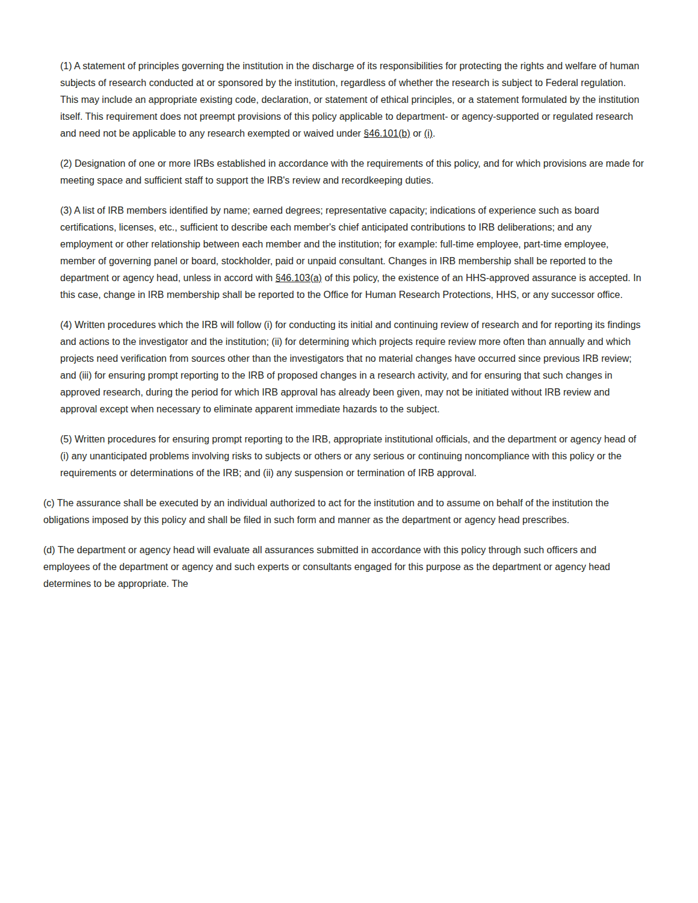(1) A statement of principles governing the institution in the discharge of its responsibilities for protecting the rights and welfare of human subjects of research conducted at or sponsored by the institution, regardless of whether the research is subject to Federal regulation. This may include an appropriate existing code, declaration, or statement of ethical principles, or a statement formulated by the institution itself. This requirement does not preempt provisions of this policy applicable to department- or agency-supported or regulated research and need not be applicable to any research exempted or waived under §46.101(b) or (i).
(2) Designation of one or more IRBs established in accordance with the requirements of this policy, and for which provisions are made for meeting space and sufficient staff to support the IRB's review and recordkeeping duties.
(3) A list of IRB members identified by name; earned degrees; representative capacity; indications of experience such as board certifications, licenses, etc., sufficient to describe each member's chief anticipated contributions to IRB deliberations; and any employment or other relationship between each member and the institution; for example: full-time employee, part-time employee, member of governing panel or board, stockholder, paid or unpaid consultant. Changes in IRB membership shall be reported to the department or agency head, unless in accord with §46.103(a) of this policy, the existence of an HHS-approved assurance is accepted. In this case, change in IRB membership shall be reported to the Office for Human Research Protections, HHS, or any successor office.
(4) Written procedures which the IRB will follow (i) for conducting its initial and continuing review of research and for reporting its findings and actions to the investigator and the institution; (ii) for determining which projects require review more often than annually and which projects need verification from sources other than the investigators that no material changes have occurred since previous IRB review; and (iii) for ensuring prompt reporting to the IRB of proposed changes in a research activity, and for ensuring that such changes in approved research, during the period for which IRB approval has already been given, may not be initiated without IRB review and approval except when necessary to eliminate apparent immediate hazards to the subject.
(5) Written procedures for ensuring prompt reporting to the IRB, appropriate institutional officials, and the department or agency head of (i) any unanticipated problems involving risks to subjects or others or any serious or continuing noncompliance with this policy or the requirements or determinations of the IRB; and (ii) any suspension or termination of IRB approval.
(c) The assurance shall be executed by an individual authorized to act for the institution and to assume on behalf of the institution the obligations imposed by this policy and shall be filed in such form and manner as the department or agency head prescribes.
(d) The department or agency head will evaluate all assurances submitted in accordance with this policy through such officers and employees of the department or agency and such experts or consultants engaged for this purpose as the department or agency head determines to be appropriate. The